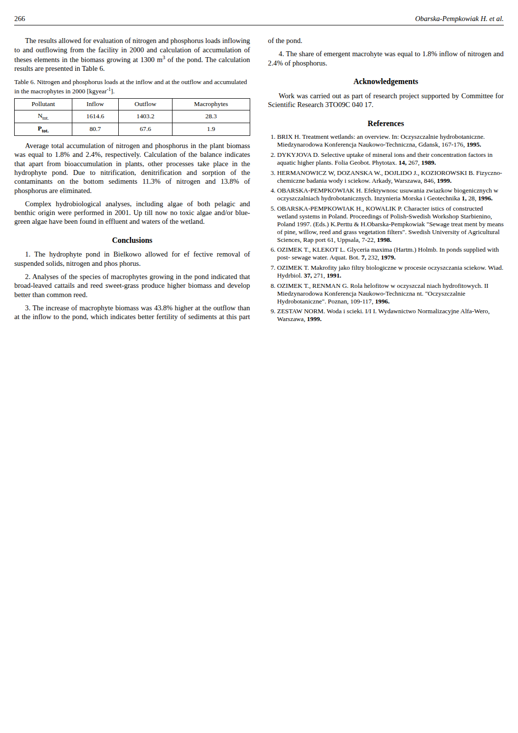266 Obarska-Pempkowiak H. et al.
The results allowed for evaluation of nitrogen and phosphorus loads inflowing to and outflowing from the facility in 2000 and calculation of accumulation of theses elements in the biomass growing at 1300 m3 of the pond. The calculation results are presented in Table 6.
Table 6. Nitrogen and phosphorus loads at the inflow and at the outflow and accumulated in the macrophytes in 2000 [kgyear-1].
| Pollutant | Inflow | Outflow | Macrophytes |
| --- | --- | --- | --- |
| N tot. | 1614.6 | 1403.2 | 28.3 |
| P tot. | 80.7 | 67.6 | 1.9 |
Average total accumulation of nitrogen and phosphorus in the plant biomass was equal to 1.8% and 2.4%, respectively. Calculation of the balance indicates that apart from bioaccumulation in plants, other processes take place in the hydrophyte pond. Due to nitrification, denitrification and sorption of the contaminants on the bottom sediments 11.3% of nitrogen and 13.8% of phosphorus are eliminated.
Complex hydrobiological analyses, including algae of both pelagic and benthic origin were performed in 2001. Up till now no toxic algae and/or blue-green algae have been found in effluent and waters of the wetland.
Conclusions
1. The hydrophyte pond in Bielkowo allowed for ef fective removal of suspended solids, nitrogen and phos phorus.
2. Analyses of the species of macrophytes growing in the pond indicated that broad-leaved cattails and reed sweet-grass produce higher biomass and develop better than common reed.
3. The increase of macrophyte biomass was 43.8% higher at the outflow than at the inflow to the pond, which indicates better fertility of sediments at this part of the pond.
4. The share of emergent macrohyte was equal to 1.8% inflow of nitrogen and 2.4% of phosphorus.
Acknowledgements
Work was carried out as part of research project supported by Committee for Scientific Research 3TO09C 040 17.
References
BRIX H. Treatment wetlands: an overview. In: Oczyszczalnie hydrobotaniczne. Miedzynarodowa Konferencja Naukowo-Techniczna, Gdansk, 167-176, 1995.
DYKYJOVA D. Selective uptake of mineral ions and their concentration factors in aquatic higher plants. Folia Geobot. Phytotax. 14, 267, 1989.
HERMANOWICZ W, DOZANSKA W., DOJLIDO J., KOZIOROWSKI B. Fizyczno-chemiczne badania wody i sciekow. Arkady, Warszawa, 846, 1999.
OBARSKA-PEMPKOWIAK H. Efektywnosc usuwania zwiazkow biogenicznych w oczyszczalniach hydrobotanicznych. Inzynieria Morska i Geotechnika 1, 28, 1996.
OBARSKA-PEMPKOWIAK H., KOWALIK P. Character istics of constructed wetland systems in Poland. Proceedings of Polish-Swedish Workshop Starbienino, Poland 1997. (Eds.) K.Perttu & H.Obarska-Pempkowiak "Sewage treat ment by means of pine, willow, reed and grass vegetation filters". Swedish University of Agricultural Sciences, Rap port 61, Uppsala, 7-22, 1998.
OZIMEK T., KLEKOT L. Glyceria maxima (Hartm.) Holmb. In ponds supplied with post- sewage water. Aquat. Bot. 7, 232, 1979.
OZIMEK T. Makrofity jako filtry biologiczne w procesie oczyszczania sciekow. Wiad. Hydrbiol. 37, 271, 1991.
OZIMEK T., RENMAN G. Rola helofitow w oczyszczal niach hydrofitowych. II Miedzynarodowa Konferencja Naukowo-Techniczna nt. "Oczyszczalnie Hydrobotaniczne". Poznan, 109-117, 1996.
ZESTAW NORM. Woda i scieki. I/I I. Wydawnictwo Normalizacyjne Alfa-Wero, Warszawa, 1999.